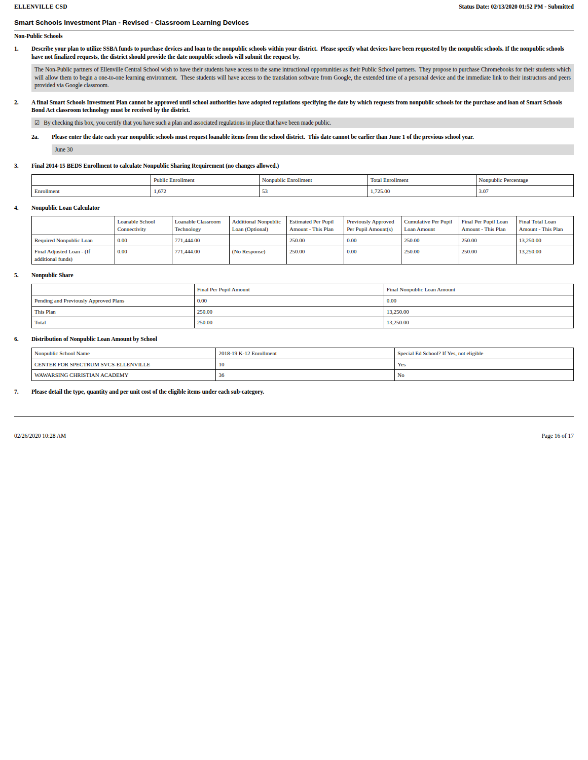ELLENVILLE CSD
Status Date: 02/13/2020 01:52 PM - Submitted
Smart Schools Investment Plan - Revised - Classroom Learning Devices
Non-Public Schools
1. Describe your plan to utilize SSBA funds to purchase devices and loan to the nonpublic schools within your district. Please specify what devices have been requested by the nonpublic schools. If the nonpublic schools have not finalized requests, the district should provide the date nonpublic schools will submit the request by.
The Non-Public partners of Ellenville Central School wish to have their students have access to the same intructional opportunities as their Public School partners. They propose to purchase Chromebooks for their students which will allow them to begin a one-to-one learning environment. These students will have access to the translation software from Google, the extended time of a personal device and the immediate link to their instructors and peers provided via Google classroom.
2. A final Smart Schools Investment Plan cannot be approved until school authorities have adopted regulations specifying the date by which requests from nonpublic schools for the purchase and loan of Smart Schools Bond Act classroom technology must be received by the district.
☑By checking this box, you certify that you have such a plan and associated regulations in place that have been made public.
2a. Please enter the date each year nonpublic schools must request loanable items from the school district. This date cannot be earlier than June 1 of the previous school year.
June 30
3. Final 2014-15 BEDS Enrollment to calculate Nonpublic Sharing Requirement (no changes allowed.)
| | Public Enrollment | Nonpublic Enrollment | Total Enrollment | Nonpublic Percentage |
| --- | --- | --- | --- | --- |
| Enrollment | 1,672 | 53 | 1,725.00 | 3.07 |
4. Nonpublic Loan Calculator
| | Loanable School Connectivity | Loanable Classroom Technology | Additional Nonpublic Loan (Optional) | Estimated Per Pupil Amount - This Plan | Previously Approved Per Pupil Amount(s) | Cumulative Per Pupil Loan Amount | Final Per Pupil Loan Amount - This Plan | Final Total Loan Amount - This Plan |
| --- | --- | --- | --- | --- | --- | --- | --- | --- |
| Required Nonpublic Loan | 0.00 | 771,444.00 | | 250.00 | 0.00 | 250.00 | 250.00 | 13,250.00 |
| Final Adjusted Loan - (If additional funds) | 0.00 | 771,444.00 | (No Response) | 250.00 | 0.00 | 250.00 | 250.00 | 13,250.00 |
5. Nonpublic Share
| | Final Per Pupil Amount | Final Nonpublic Loan Amount |
| --- | --- | --- |
| Pending and Previously Approved Plans | 0.00 | 0.00 |
| This Plan | 250.00 | 13,250.00 |
| Total | 250.00 | 13,250.00 |
6. Distribution of Nonpublic Loan Amount by School
| Nonpublic School Name | 2018-19 K-12 Enrollment | Special Ed School? If Yes, not eligible |
| --- | --- | --- |
| CENTER FOR SPECTRUM SVCS-ELLENVILLE | 10 | Yes |
| WAWARSING CHRISTIAN ACADEMY | 36 | No |
7. Please detail the type, quantity and per unit cost of the eligible items under each sub-category.
02/26/2020 10:28 AM
Page 16 of 17